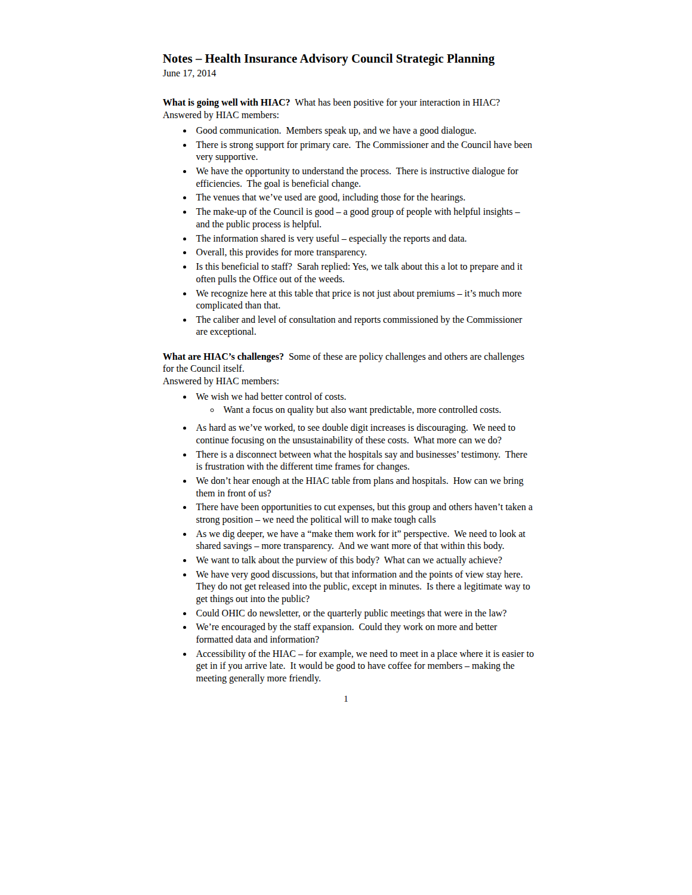Notes – Health Insurance Advisory Council Strategic Planning
June 17, 2014
What is going well with HIAC? What has been positive for your interaction in HIAC?
Answered by HIAC members:
Good communication. Members speak up, and we have a good dialogue.
There is strong support for primary care. The Commissioner and the Council have been very supportive.
We have the opportunity to understand the process. There is instructive dialogue for efficiencies. The goal is beneficial change.
The venues that we’ve used are good, including those for the hearings.
The make-up of the Council is good – a good group of people with helpful insights – and the public process is helpful.
The information shared is very useful – especially the reports and data.
Overall, this provides for more transparency.
Is this beneficial to staff? Sarah replied: Yes, we talk about this a lot to prepare and it often pulls the Office out of the weeds.
We recognize here at this table that price is not just about premiums – it’s much more complicated than that.
The caliber and level of consultation and reports commissioned by the Commissioner are exceptional.
What are HIAC’s challenges? Some of these are policy challenges and others are challenges for the Council itself.
Answered by HIAC members:
We wish we had better control of costs.
Want a focus on quality but also want predictable, more controlled costs.
As hard as we’ve worked, to see double digit increases is discouraging. We need to continue focusing on the unsustainability of these costs. What more can we do?
There is a disconnect between what the hospitals say and businesses’ testimony. There is frustration with the different time frames for changes.
We don’t hear enough at the HIAC table from plans and hospitals. How can we bring them in front of us?
There have been opportunities to cut expenses, but this group and others haven’t taken a strong position – we need the political will to make tough calls
As we dig deeper, we have a “make them work for it” perspective. We need to look at shared savings – more transparency. And we want more of that within this body.
We want to talk about the purview of this body? What can we actually achieve?
We have very good discussions, but that information and the points of view stay here. They do not get released into the public, except in minutes. Is there a legitimate way to get things out into the public?
Could OHIC do newsletter, or the quarterly public meetings that were in the law?
We’re encouraged by the staff expansion. Could they work on more and better formatted data and information?
Accessibility of the HIAC – for example, we need to meet in a place where it is easier to get in if you arrive late. It would be good to have coffee for members – making the meeting generally more friendly.
1